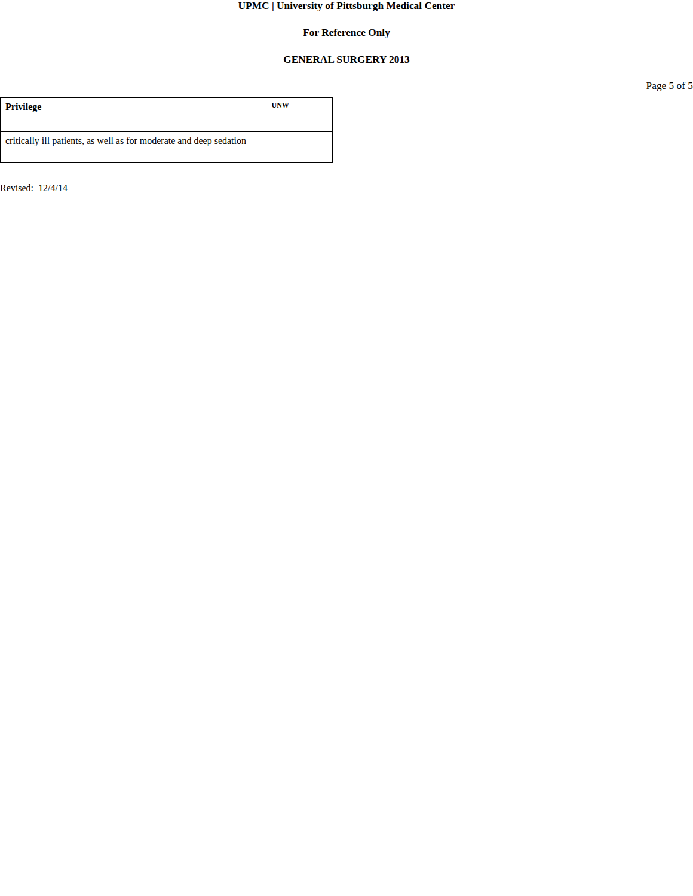UPMC | University of Pittsburgh Medical Center
For Reference Only
GENERAL SURGERY 2013
Page 5 of 5
| Privilege | UNW |
| --- | --- |
| critically ill patients, as well as for moderate and deep sedation | |
Revised: 12/4/14